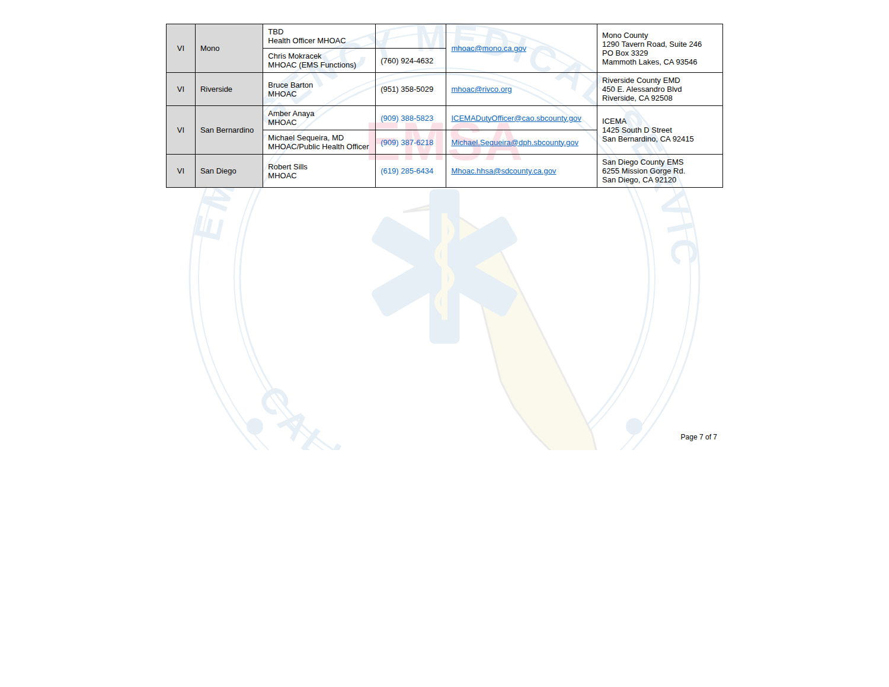EMERGENCY MEDICAL SERVICES AUTHORITY CALIFORNIA EMSA
| VI | Mono | TBD Health Officer MHOAC | | mhoac@mono.ca.gov | Mono County 1290 Tavern Road, Suite 246 PO Box 3329 Mammoth Lakes, CA 93546 |
| Chris Mokracek MHOAC (EMS Functions) | (760) 924-4632 |
| VI | Riverside | Bruce Barton MHOAC | (951) 358-5029 | mhoac@rivco.org | Riverside County EMD 450 E. Alessandro Blvd Riverside, CA 92508 |
| VI | San Bernardino | Amber Anaya MHOAC | (909) 388-5823 | ICEMADutyOfficer@cao.sbcounty.gov | ICEMA 1425 South D Street San Bernardino, CA 92415 |
| Michael Sequeira, MD MHOAC/Public Health Officer | (909) 387-6218 | Michael.Sequeira@dph.sbcounty.gov |
| VI | San Diego | Robert Sills MHOAC | (619) 285-6434 | Mhoac.hhsa@sdcounty.ca.gov | San Diego County EMS 6255 Mission Gorge Rd. San Diego, CA 92120 |
Page 7 of 7